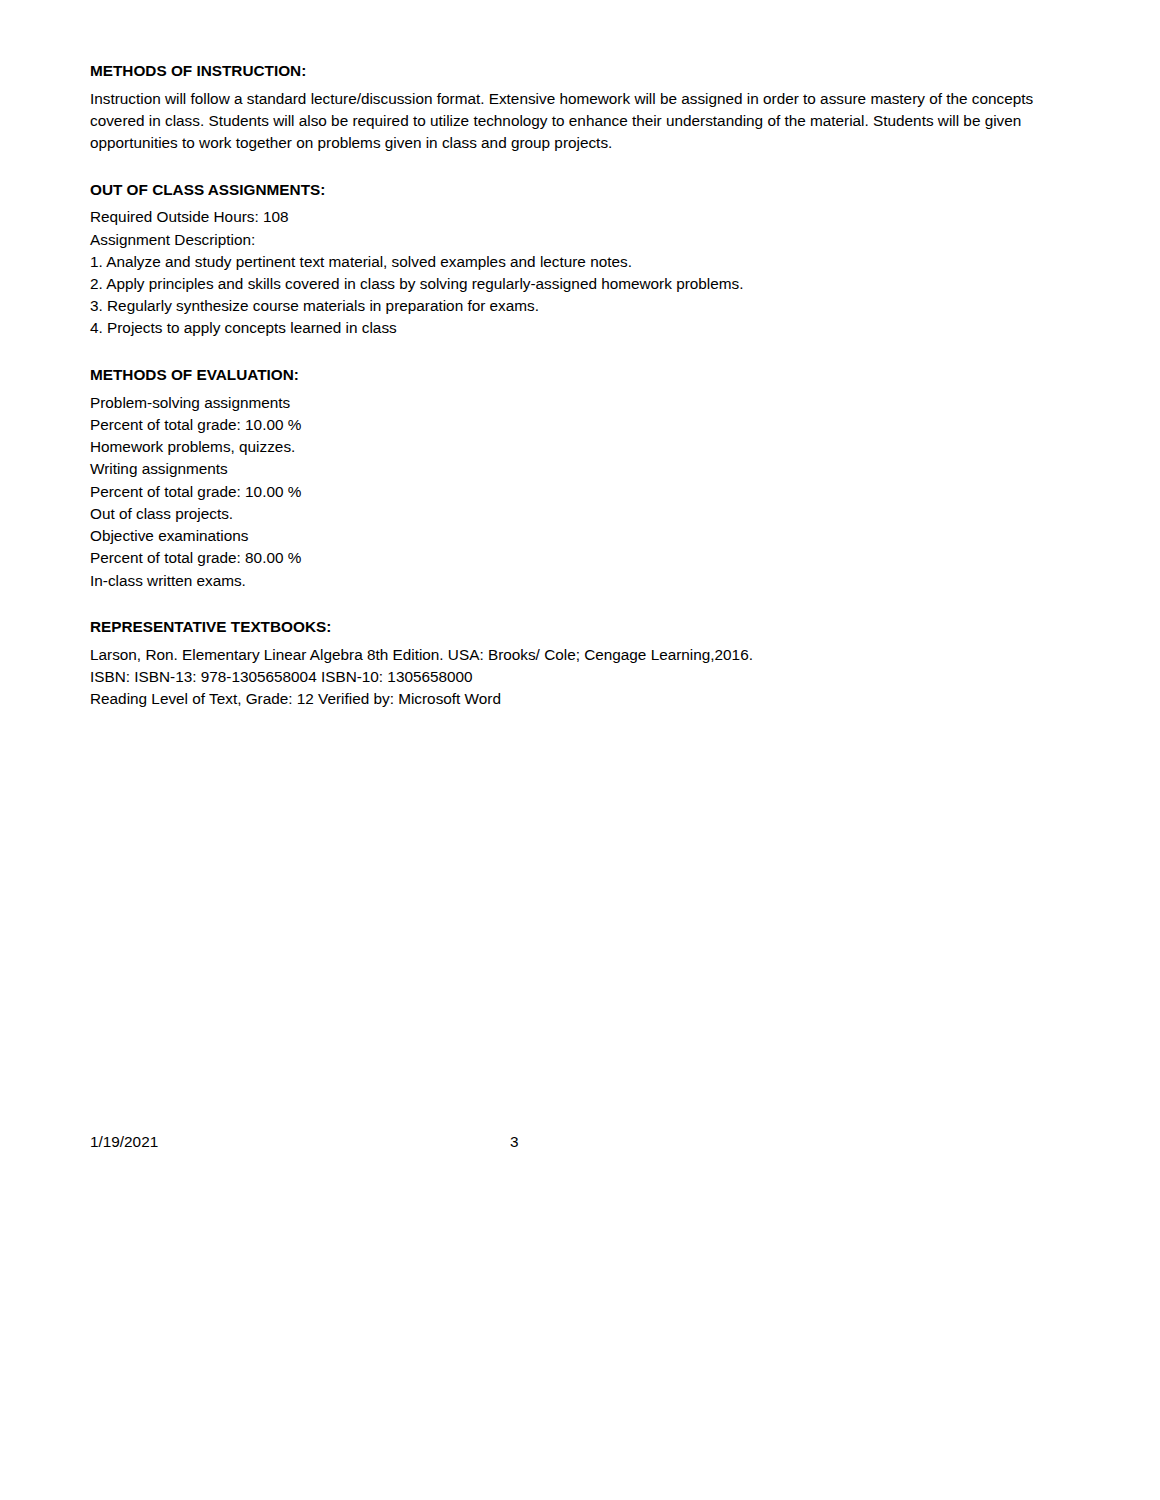METHODS OF INSTRUCTION:
Instruction will follow a standard lecture/discussion format. Extensive homework will be assigned in order to assure mastery of the concepts covered in class. Students will also be required to utilize technology to enhance their understanding of the material. Students will be given opportunities to work together on problems given in class and group projects.
OUT OF CLASS ASSIGNMENTS:
Required Outside Hours: 108
Assignment Description:
1. Analyze and study pertinent text material, solved examples and lecture notes.
2. Apply principles and skills covered in class by solving regularly-assigned homework problems.
3. Regularly synthesize course materials in preparation for exams.
4. Projects to apply concepts learned in class
METHODS OF EVALUATION:
Problem-solving assignments
Percent of total grade: 10.00 %
Homework problems, quizzes.
Writing assignments
Percent of total grade: 10.00 %
Out of class projects.
Objective examinations
Percent of total grade: 80.00 %
In-class written exams.
REPRESENTATIVE TEXTBOOKS:
Larson, Ron. Elementary Linear Algebra 8th Edition. USA: Brooks/ Cole; Cengage Learning,2016.
ISBN: ISBN-13: 978-1305658004 ISBN-10: 1305658000
Reading Level of Text, Grade: 12 Verified by: Microsoft Word
1/19/2021
3